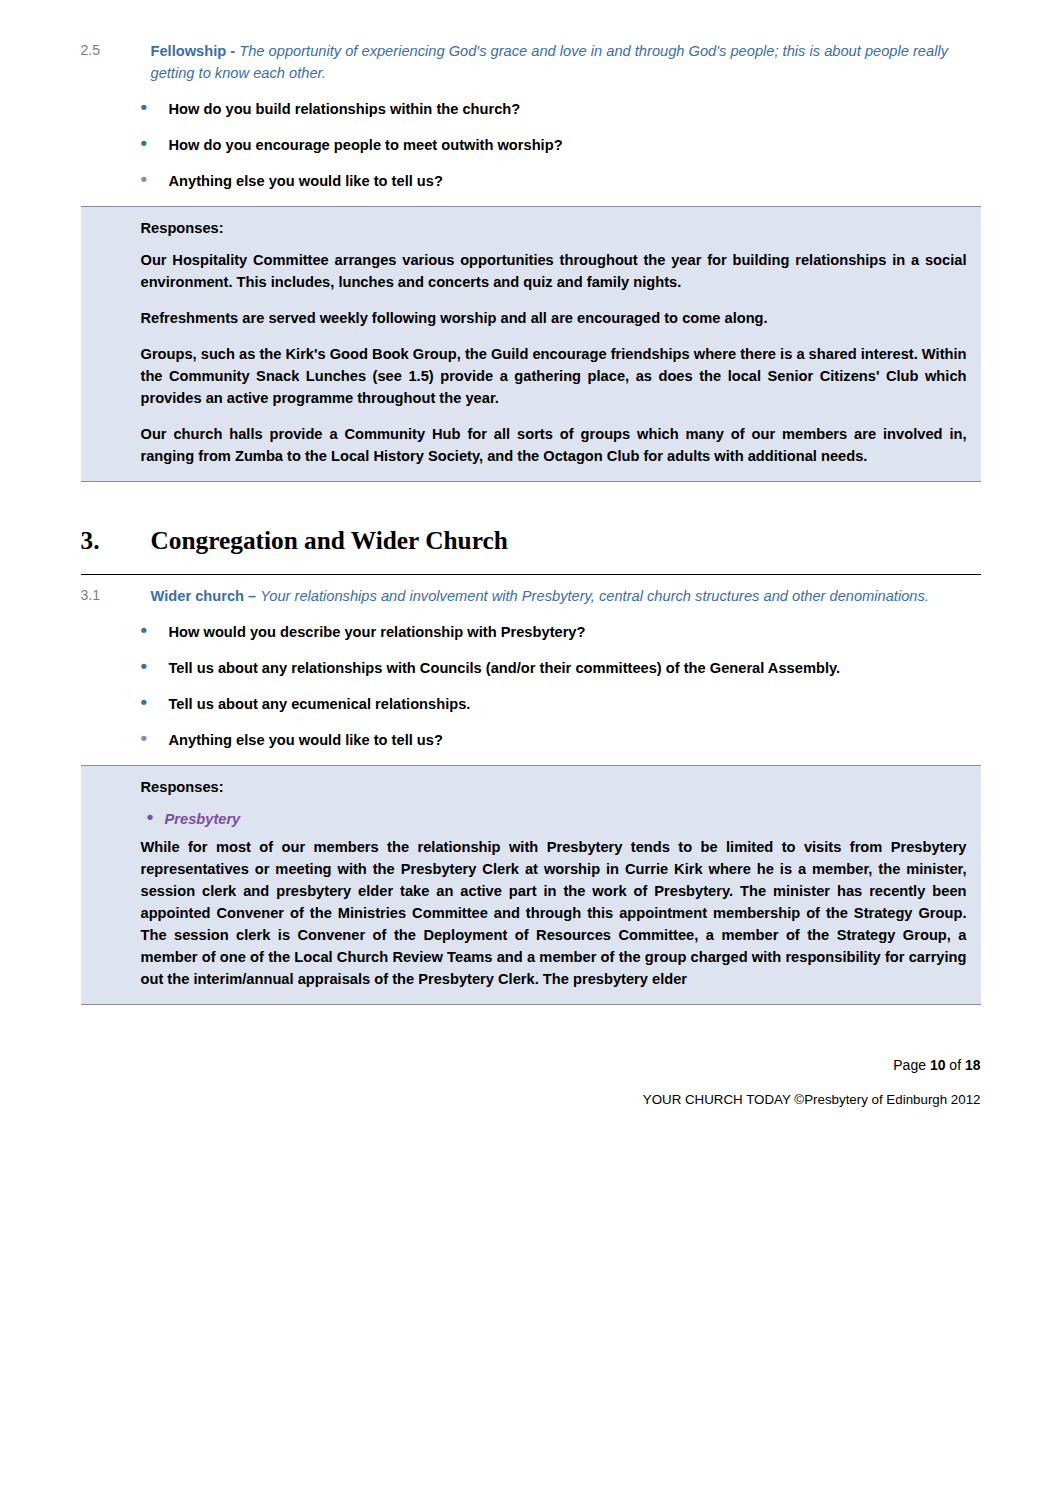2.5
Fellowship - The opportunity of experiencing God's grace and love in and through God's people; this is about people really getting to know each other.
How do you build relationships within the church?
How do you encourage people to meet outwith worship?
Anything else you would like to tell us?
Responses:
Our Hospitality Committee arranges various opportunities throughout the year for building relationships in a social environment. This includes, lunches and concerts and quiz and family nights.
Refreshments are served weekly following worship and all are encouraged to come along.
Groups, such as the Kirk's Good Book Group, the Guild encourage friendships where there is a shared interest. Within the Community Snack Lunches (see 1.5) provide a gathering place, as does the local Senior Citizens' Club which provides an active programme throughout the year.
Our church halls provide a Community Hub for all sorts of groups which many of our members are involved in, ranging from Zumba to the Local History Society, and the Octagon Club for adults with additional needs.
3. Congregation and Wider Church
3.1
Wider church – Your relationships and involvement with Presbytery, central church structures and other denominations.
How would you describe your relationship with Presbytery?
Tell us about any relationships with Councils (and/or their committees) of the General Assembly.
Tell us about any ecumenical relationships.
Anything else you would like to tell us?
Responses:
Presbytery
While for most of our members the relationship with Presbytery tends to be limited to visits from Presbytery representatives or meeting with the Presbytery Clerk at worship in Currie Kirk where he is a member, the minister, session clerk and presbytery elder take an active part in the work of Presbytery. The minister has recently been appointed Convener of the Ministries Committee and through this appointment membership of the Strategy Group. The session clerk is Convener of the Deployment of Resources Committee, a member of the Strategy Group, a member of one of the Local Church Review Teams and a member of the group charged with responsibility for carrying out the interim/annual appraisals of the Presbytery Clerk. The presbytery elder
Page 10 of 18
YOUR CHURCH TODAY ©Presbytery of Edinburgh 2012